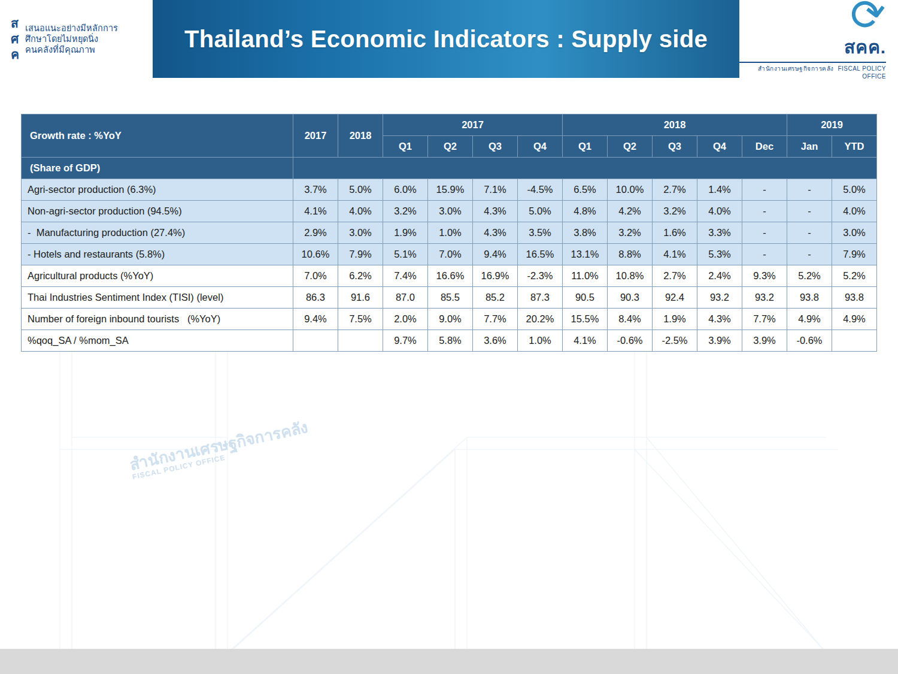ส ศ ค
เสนอแนะอย่างมีหลักการ ศึกษาโดยไม่หยุดนิ่ง คนคลังที่มีคุณภาพ
Thailand’s Economic Indicators : Supply side
⟳
สคค.
สำนักงานเศรษฐกิจการคลัง FISCAL POLICY OFFICE
สำนักงานเศรษฐกิจการคลัง FISCAL POLICY OFFICE
| Growth rate : %YoY | 2017 | 2018 | 2017 | 2018 | 2019 |
| --- | --- | --- | --- | --- | --- |
| Q1 | Q2 | Q3 | Q4 | Q1 | Q2 | Q3 | Q4 | Dec | Jan | YTD |
| (Share of GDP) | |
| Agri-sector production (6.3%) | 3.7% | 5.0% | 6.0% | 15.9% | 7.1% | -4.5% | 6.5% | 10.0% | 2.7% | 1.4% | - | - | 5.0% |
| Non-agri-sector production (94.5%) | 4.1% | 4.0% | 3.2% | 3.0% | 4.3% | 5.0% | 4.8% | 4.2% | 3.2% | 4.0% | - | - | 4.0% |
| - Manufacturing production (27.4%) | 2.9% | 3.0% | 1.9% | 1.0% | 4.3% | 3.5% | 3.8% | 3.2% | 1.6% | 3.3% | - | - | 3.0% |
| - Hotels and restaurants (5.8%) | 10.6% | 7.9% | 5.1% | 7.0% | 9.4% | 16.5% | 13.1% | 8.8% | 4.1% | 5.3% | - | - | 7.9% |
| Agricultural products (%YoY) | 7.0% | 6.2% | 7.4% | 16.6% | 16.9% | -2.3% | 11.0% | 10.8% | 2.7% | 2.4% | 9.3% | 5.2% | 5.2% |
| Thai Industries Sentiment Index (TISI) (level) | 86.3 | 91.6 | 87.0 | 85.5 | 85.2 | 87.3 | 90.5 | 90.3 | 92.4 | 93.2 | 93.2 | 93.8 | 93.8 |
| Number of foreign inbound tourists (%YoY) | 9.4% | 7.5% | 2.0% | 9.0% | 7.7% | 20.2% | 15.5% | 8.4% | 1.9% | 4.3% | 7.7% | 4.9% | 4.9% |
| %qoq_SA / %mom_SA | | | 9.7% | 5.8% | 3.6% | 1.0% | 4.1% | -0.6% | -2.5% | 3.9% | 3.9% | -0.6% | |